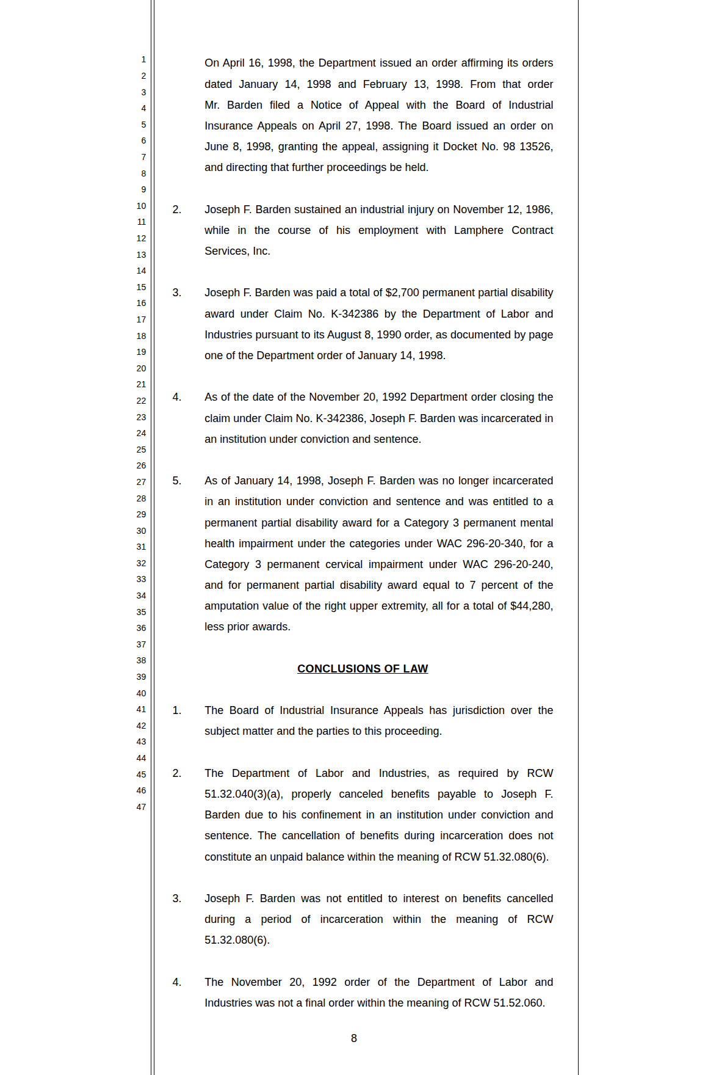1
2
3
4
5
6
7
8
9
10
11
12
13
14
15
16
17
18
19
20
21
22
23
24
25
26
27
28
29
30
31
32
33
34
35
36
37
38
39
40
41
42
43
44
45
46
47
On April 16, 1998, the Department issued an order affirming its orders dated January 14, 1998 and February 13, 1998. From that order Mr. Barden filed a Notice of Appeal with the Board of Industrial Insurance Appeals on April 27, 1998. The Board issued an order on June 8, 1998, granting the appeal, assigning it Docket No. 98 13526, and directing that further proceedings be held.
2.
Joseph F. Barden sustained an industrial injury on November 12, 1986, while in the course of his employment with Lamphere Contract Services, Inc.
3.
Joseph F. Barden was paid a total of $2,700 permanent partial disability award under Claim No. K-342386 by the Department of Labor and Industries pursuant to its August 8, 1990 order, as documented by page one of the Department order of January 14, 1998.
4.
As of the date of the November 20, 1992 Department order closing the claim under Claim No. K-342386, Joseph F. Barden was incarcerated in an institution under conviction and sentence.
5.
As of January 14, 1998, Joseph F. Barden was no longer incarcerated in an institution under conviction and sentence and was entitled to a permanent partial disability award for a Category 3 permanent mental health impairment under the categories under WAC 296-20-340, for a Category 3 permanent cervical impairment under WAC 296-20-240, and for permanent partial disability award equal to 7 percent of the amputation value of the right upper extremity, all for a total of $44,280, less prior awards.
CONCLUSIONS OF LAW
1.
The Board of Industrial Insurance Appeals has jurisdiction over the subject matter and the parties to this proceeding.
2.
The Department of Labor and Industries, as required by RCW 51.32.040(3)(a), properly canceled benefits payable to Joseph F. Barden due to his confinement in an institution under conviction and sentence. The cancellation of benefits during incarceration does not constitute an unpaid balance within the meaning of RCW 51.32.080(6).
3.
Joseph F. Barden was not entitled to interest on benefits cancelled during a period of incarceration within the meaning of RCW 51.32.080(6).
4.
The November 20, 1992 order of the Department of Labor and Industries was not a final order within the meaning of RCW 51.52.060.
8